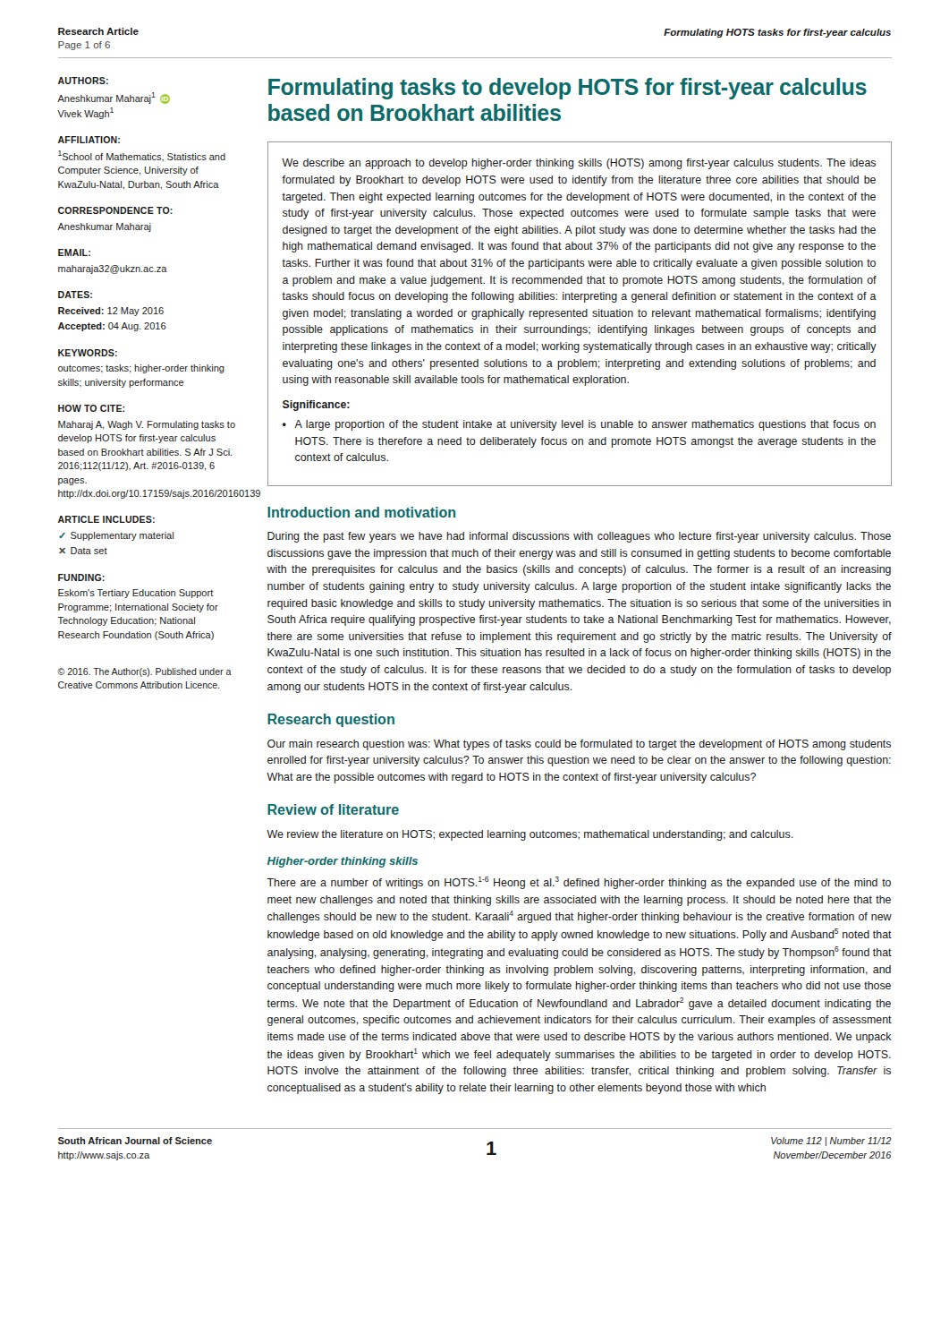Research Article
Page 1 of 6
Formulating HOTS tasks for first-year calculus
Authors:
Aneshkumar Maharaj1 iD
Vivek Wagh1
Affiliation:
1 School of Mathematics, Statistics and Computer Science, University of KwaZulu-Natal, Durban, South Africa
Correspondence to:
Aneshkumar Maharaj
Email:
maharaja32@ukzn.ac.za
Dates:
Received: 12 May 2016
Accepted: 04 Aug. 2016
Keywords:
outcomes; tasks; higher-order thinking skills; university performance
How to cite:
Maharaj A, Wagh V. Formulating tasks to develop HOTS for first-year calculus based on Brookhart abilities. S Afr J Sci. 2016;112(11/12), Art. #2016-0139, 6 pages. http://dx.doi.org/10.17159/sajs.2016/20160139
Article includes:
✓Supplementary material
✕Data set
Funding:
Eskom's Tertiary Education Support Programme; International Society for Technology Education; National Research Foundation (South Africa)
© 2016. The Author(s). Published under a Creative Commons Attribution Licence.
Formulating tasks to develop HOTS for first-year calculus based on Brookhart abilities
We describe an approach to develop higher-order thinking skills (HOTS) among first-year calculus students. The ideas formulated by Brookhart to develop HOTS were used to identify from the literature three core abilities that should be targeted. Then eight expected learning outcomes for the development of HOTS were documented, in the context of the study of first-year university calculus. Those expected outcomes were used to formulate sample tasks that were designed to target the development of the eight abilities. A pilot study was done to determine whether the tasks had the high mathematical demand envisaged. It was found that about 37% of the participants did not give any response to the tasks. Further it was found that about 31% of the participants were able to critically evaluate a given possible solution to a problem and make a value judgement. It is recommended that to promote HOTS among students, the formulation of tasks should focus on developing the following abilities: interpreting a general definition or statement in the context of a given model; translating a worded or graphically represented situation to relevant mathematical formalisms; identifying possible applications of mathematics in their surroundings; identifying linkages between groups of concepts and interpreting these linkages in the context of a model; working systematically through cases in an exhaustive way; critically evaluating one's and others' presented solutions to a problem; interpreting and extending solutions of problems; and using with reasonable skill available tools for mathematical exploration.
Significance:
•
A large proportion of the student intake at university level is unable to answer mathematics questions that focus on HOTS. There is therefore a need to deliberately focus on and promote HOTS amongst the average students in the context of calculus.
Introduction and motivation
During the past few years we have had informal discussions with colleagues who lecture first-year university calculus. Those discussions gave the impression that much of their energy was and still is consumed in getting students to become comfortable with the prerequisites for calculus and the basics (skills and concepts) of calculus. The former is a result of an increasing number of students gaining entry to study university calculus. A large proportion of the student intake significantly lacks the required basic knowledge and skills to study university mathematics. The situation is so serious that some of the universities in South Africa require qualifying prospective first-year students to take a National Benchmarking Test for mathematics. However, there are some universities that refuse to implement this requirement and go strictly by the matric results. The University of KwaZulu-Natal is one such institution. This situation has resulted in a lack of focus on higher-order thinking skills (HOTS) in the context of the study of calculus. It is for these reasons that we decided to do a study on the formulation of tasks to develop among our students HOTS in the context of first-year calculus.
Research question
Our main research question was: What types of tasks could be formulated to target the development of HOTS among students enrolled for first-year university calculus? To answer this question we need to be clear on the answer to the following question: What are the possible outcomes with regard to HOTS in the context of first-year university calculus?
Review of literature
We review the literature on HOTS; expected learning outcomes; mathematical understanding; and calculus.
Higher-order thinking skills
There are a number of writings on HOTS.1-6 Heong et al.3 defined higher-order thinking as the expanded use of the mind to meet new challenges and noted that thinking skills are associated with the learning process. It should be noted here that the challenges should be new to the student. Karaali4 argued that higher-order thinking behaviour is the creative formation of new knowledge based on old knowledge and the ability to apply owned knowledge to new situations. Polly and Ausband5 noted that analysing, analysing, generating, integrating and evaluating could be considered as HOTS. The study by Thompson6 found that teachers who defined higher-order thinking as involving problem solving, discovering patterns, interpreting information, and conceptual understanding were much more likely to formulate higher-order thinking items than teachers who did not use those terms. We note that the Department of Education of Newfoundland and Labrador2 gave a detailed document indicating the general outcomes, specific outcomes and achievement indicators for their calculus curriculum. Their examples of assessment items made use of the terms indicated above that were used to describe HOTS by the various authors mentioned. We unpack the ideas given by Brookhart1 which we feel adequately summarises the abilities to be targeted in order to develop HOTS. HOTS involve the attainment of the following three abilities: transfer, critical thinking and problem solving. Transfer is conceptualised as a student's ability to relate their learning to other elements beyond those with which
South African Journal of Science http://www.sajs.co.za
1
Volume 112 | Number 11/12
November/December 2016